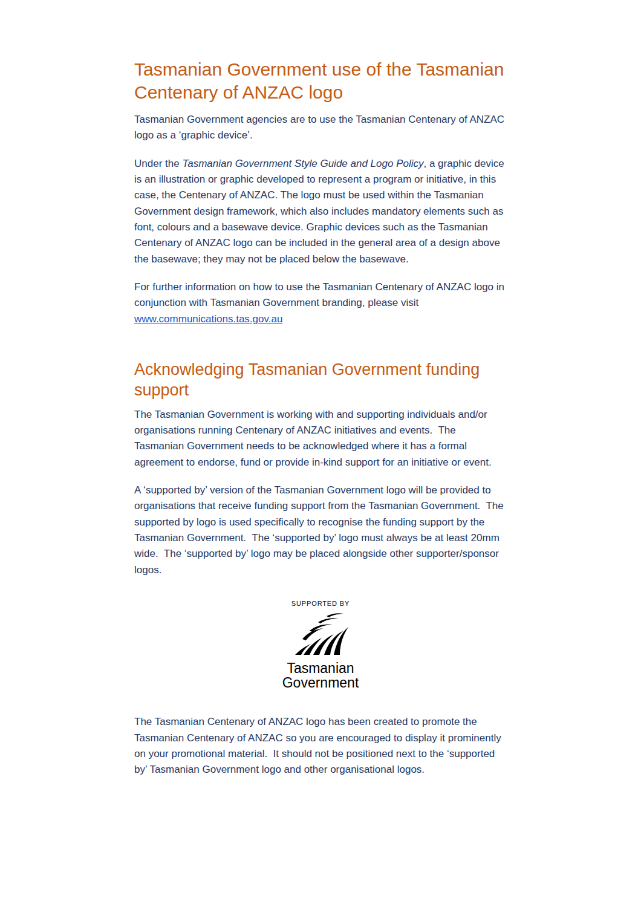Tasmanian Government use of the Tasmanian Centenary of ANZAC logo
Tasmanian Government agencies are to use the Tasmanian Centenary of ANZAC logo as a ‘graphic device’.
Under the Tasmanian Government Style Guide and Logo Policy, a graphic device is an illustration or graphic developed to represent a program or initiative, in this case, the Centenary of ANZAC. The logo must be used within the Tasmanian Government design framework, which also includes mandatory elements such as font, colours and a basewave device. Graphic devices such as the Tasmanian Centenary of ANZAC logo can be included in the general area of a design above the basewave; they may not be placed below the basewave.
For further information on how to use the Tasmanian Centenary of ANZAC logo in conjunction with Tasmanian Government branding, please visit www.communications.tas.gov.au
Acknowledging Tasmanian Government funding support
The Tasmanian Government is working with and supporting individuals and/or organisations running Centenary of ANZAC initiatives and events. The Tasmanian Government needs to be acknowledged where it has a formal agreement to endorse, fund or provide in-kind support for an initiative or event.
A ‘supported by’ version of the Tasmanian Government logo will be provided to organisations that receive funding support from the Tasmanian Government. The supported by logo is used specifically to recognise the funding support by the Tasmanian Government. The ‘supported by’ logo must always be at least 20mm wide. The ‘supported by’ logo may be placed alongside other supporter/sponsor logos.
SUPPORTED BY
Tasmanian
Government
The Tasmanian Centenary of ANZAC logo has been created to promote the Tasmanian Centenary of ANZAC so you are encouraged to display it prominently on your promotional material. It should not be positioned next to the ‘supported by’ Tasmanian Government logo and other organisational logos.